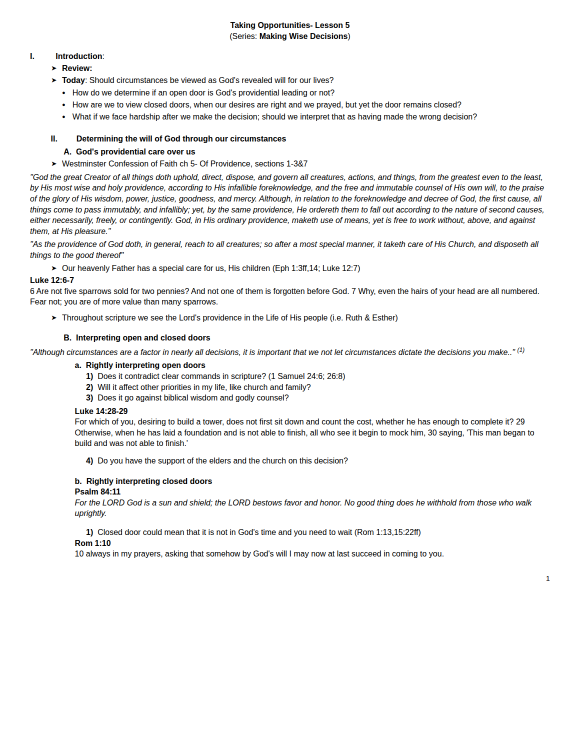Taking Opportunities- Lesson 5
(Series: Making Wise Decisions)
I. Introduction:
Review:
Today: Should circumstances be viewed as God's revealed will for our lives?
How do we determine if an open door is God's providential leading or not?
How are we to view closed doors, when our desires are right and we prayed, but yet the door remains closed?
What if we face hardship after we make the decision; should we interpret that as having made the wrong decision?
II. Determining the will of God through our circumstances
A. God's providential care over us
Westminster Confession of Faith ch 5- Of Providence, sections 1-3&7
"God the great Creator of all things doth uphold, direct, dispose, and govern all creatures, actions, and things, from the greatest even to the least, by His most wise and holy providence, according to His infallible foreknowledge, and the free and immutable counsel of His own will, to the praise of the glory of His wisdom, power, justice, goodness, and mercy. Although, in relation to the foreknowledge and decree of God, the first cause, all things come to pass immutably, and infallibly; yet, by the same providence, He ordereth them to fall out according to the nature of second causes, either necessarily, freely, or contingently. God, in His ordinary providence, maketh use of means, yet is free to work without, above, and against them, at His pleasure."
"As the providence of God doth, in general, reach to all creatures; so after a most special manner, it taketh care of His Church, and disposeth all things to the good thereof"
Our heavenly Father has a special care for us, His children (Eph 1:3ff,14; Luke 12:7)
Luke 12:6-7
6 Are not five sparrows sold for two pennies? And not one of them is forgotten before God. 7 Why, even the hairs of your head are all numbered. Fear not; you are of more value than many sparrows.
Throughout scripture we see the Lord's providence in the Life of His people (i.e. Ruth & Esther)
B. Interpreting open and closed doors
"Although circumstances are a factor in nearly all decisions, it is important that we not let circumstances dictate the decisions you make.." (1)
a. Rightly interpreting open doors
1) Does it contradict clear commands in scripture? (1 Samuel 24:6; 26:8)
2) Will it affect other priorities in my life, like church and family?
3) Does it go against biblical wisdom and godly counsel?
Luke 14:28-29
For which of you, desiring to build a tower, does not first sit down and count the cost, whether he has enough to complete it? 29 Otherwise, when he has laid a foundation and is not able to finish, all who see it begin to mock him, 30 saying, 'This man began to build and was not able to finish.'
4) Do you have the support of the elders and the church on this decision?
b. Rightly interpreting closed doors
Psalm 84:11
For the LORD God is a sun and shield; the LORD bestows favor and honor. No good thing does he withhold from those who walk uprightly.
1) Closed door could mean that it is not in God's time and you need to wait (Rom 1:13,15:22ff)
Rom 1:10
10 always in my prayers, asking that somehow by God's will I may now at last succeed in coming to you.
1